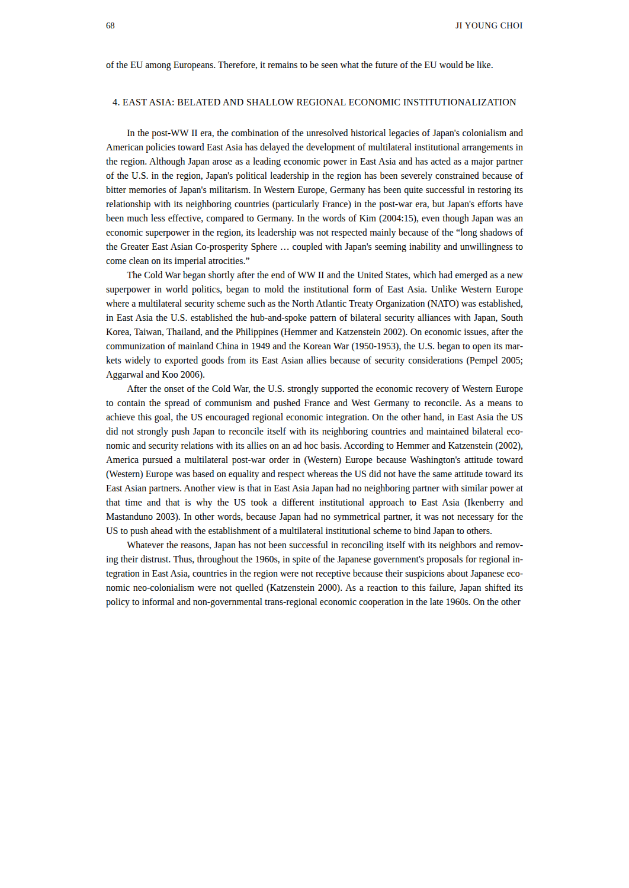68 Ji Young Choi
of the EU among Europeans. Therefore, it remains to be seen what the future of the EU would be like.
4. East Asia: Belated and Shallow Regional Economic Institutionalization
In the post-WW II era, the combination of the unresolved historical legacies of Japan's colonialism and American policies toward East Asia has delayed the development of multilateral institutional arrangements in the region. Although Japan arose as a leading economic power in East Asia and has acted as a major partner of the U.S. in the region, Japan's political leadership in the region has been severely constrained because of bitter memories of Japan's militarism. In Western Europe, Germany has been quite successful in restoring its relationship with its neighboring countries (particularly France) in the post-war era, but Japan's efforts have been much less effective, compared to Germany. In the words of Kim (2004:15), even though Japan was an economic superpower in the region, its leadership was not respected mainly because of the “long shadows of the Greater East Asian Co-prosperity Sphere … coupled with Japan's seeming inability and unwillingness to come clean on its imperial atrocities.”
The Cold War began shortly after the end of WW II and the United States, which had emerged as a new superpower in world politics, began to mold the institutional form of East Asia. Unlike Western Europe where a multilateral security scheme such as the North Atlantic Treaty Organization (NATO) was established, in East Asia the U.S. established the hub-and-spoke pattern of bilateral security alliances with Japan, South Korea, Taiwan, Thailand, and the Philippines (Hemmer and Katzenstein 2002). On economic issues, after the communization of mainland China in 1949 and the Korean War (1950-1953), the U.S. began to open its markets widely to exported goods from its East Asian allies because of security considerations (Pempel 2005; Aggarwal and Koo 2006).
After the onset of the Cold War, the U.S. strongly supported the economic recovery of Western Europe to contain the spread of communism and pushed France and West Germany to reconcile. As a means to achieve this goal, the US encouraged regional economic integration. On the other hand, in East Asia the US did not strongly push Japan to reconcile itself with its neighboring countries and maintained bilateral economic and security relations with its allies on an ad hoc basis. According to Hemmer and Katzenstein (2002), America pursued a multilateral post-war order in (Western) Europe because Washington's attitude toward (Western) Europe was based on equality and respect whereas the US did not have the same attitude toward its East Asian partners. Another view is that in East Asia Japan had no neighboring partner with similar power at that time and that is why the US took a different institutional approach to East Asia (Ikenberry and Mastanduno 2003). In other words, because Japan had no symmetrical partner, it was not necessary for the US to push ahead with the establishment of a multilateral institutional scheme to bind Japan to others.
Whatever the reasons, Japan has not been successful in reconciling itself with its neighbors and removing their distrust. Thus, throughout the 1960s, in spite of the Japanese government's proposals for regional integration in East Asia, countries in the region were not receptive because their suspicions about Japanese economic neo-colonialism were not quelled (Katzenstein 2000). As a reaction to this failure, Japan shifted its policy to informal and non-governmental trans-regional economic cooperation in the late 1960s. On the other